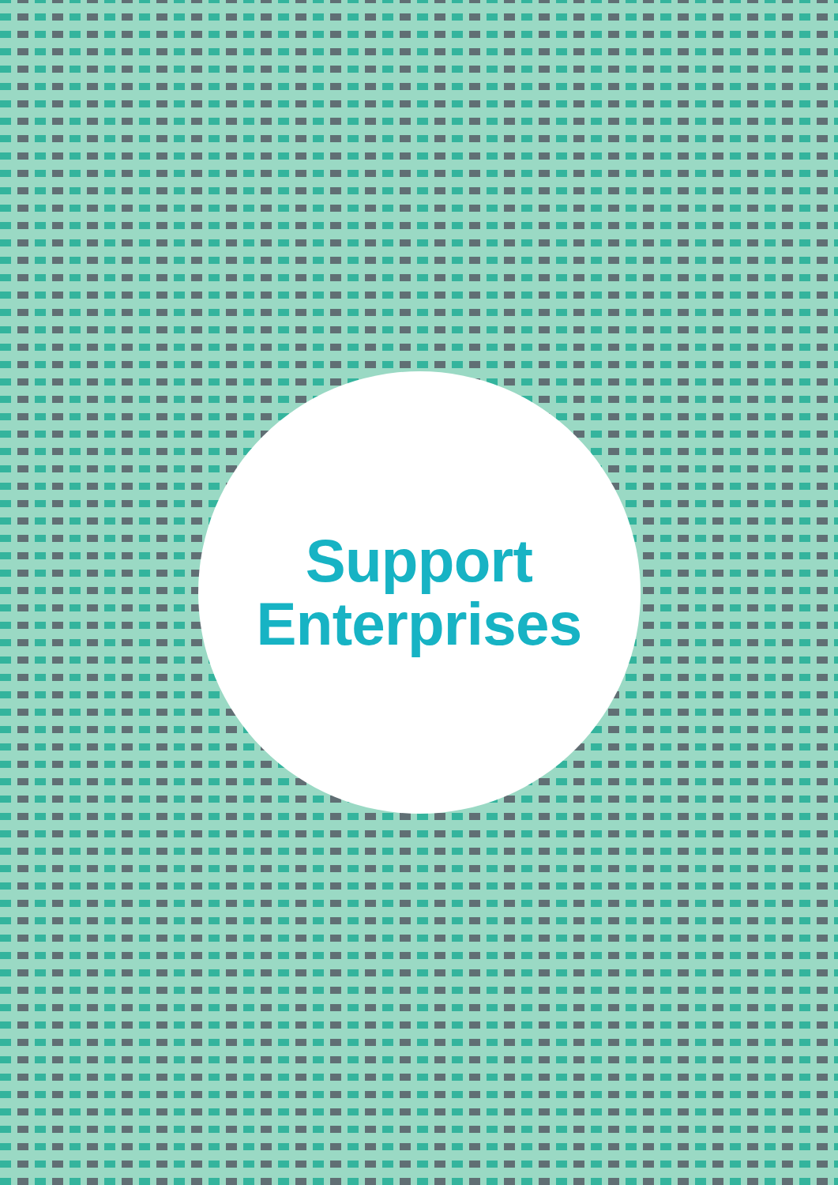Support
Enterprises